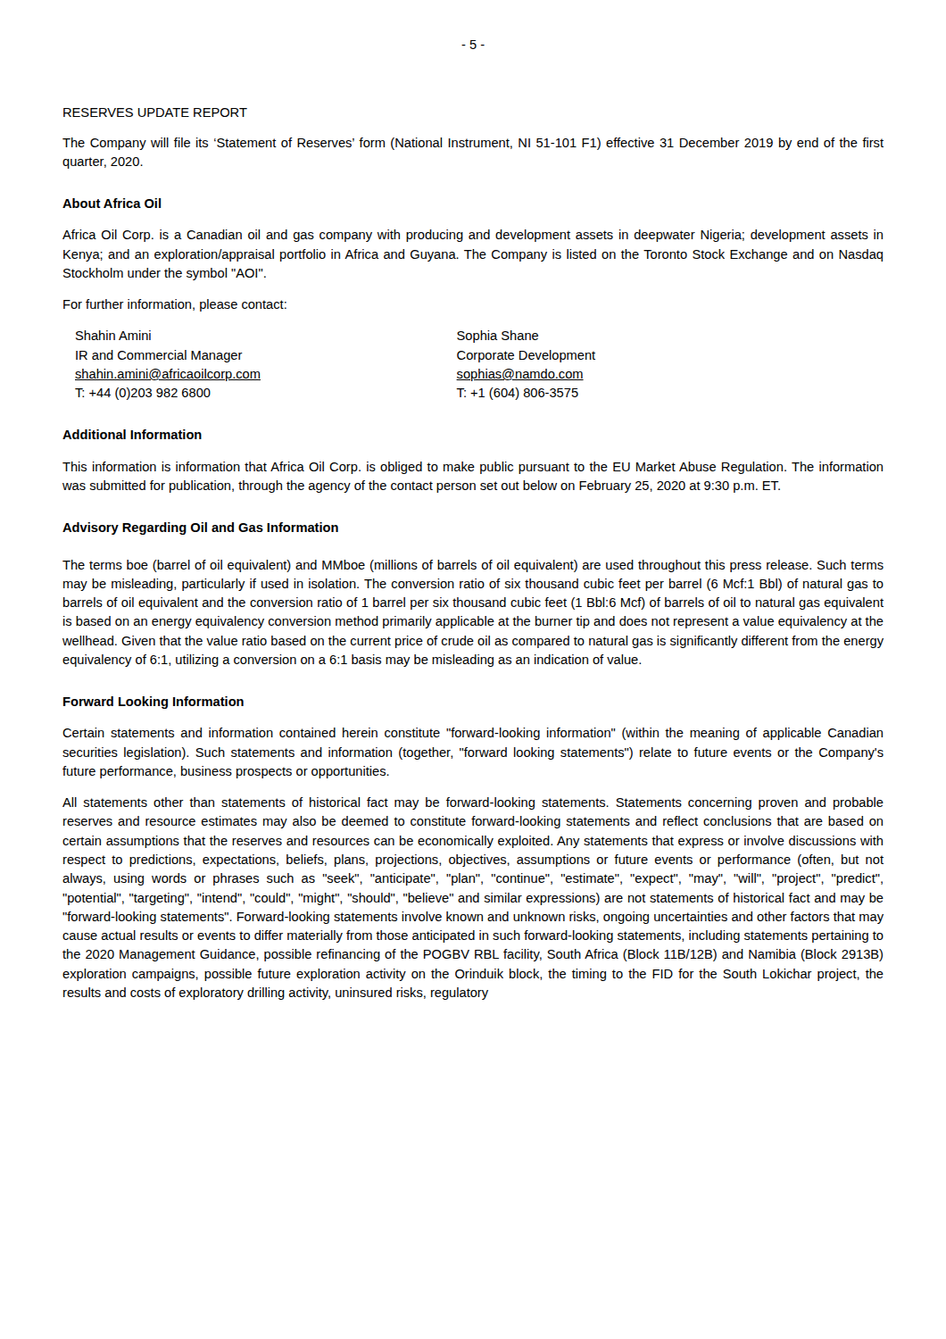- 5 -
RESERVES UPDATE REPORT
The Company will file its ‘Statement of Reserves’ form (National Instrument, NI 51-101 F1) effective 31 December 2019 by end of the first quarter, 2020.
About Africa Oil
Africa Oil Corp. is a Canadian oil and gas company with producing and development assets in deepwater Nigeria; development assets in Kenya; and an exploration/appraisal portfolio in Africa and Guyana. The Company is listed on the Toronto Stock Exchange and on Nasdaq Stockholm under the symbol "AOI".
For further information, please contact:
| Shahin Amini | Sophia Shane |
| IR and Commercial Manager | Corporate Development |
| shahin.amini@africaoilcorp.com | sophias@namdo.com |
| T: +44 (0)203 982 6800 | T: +1 (604) 806-3575 |
Additional Information
This information is information that Africa Oil Corp. is obliged to make public pursuant to the EU Market Abuse Regulation. The information was submitted for publication, through the agency of the contact person set out below on February 25, 2020 at 9:30 p.m. ET.
Advisory Regarding Oil and Gas Information
The terms boe (barrel of oil equivalent) and MMboe (millions of barrels of oil equivalent) are used throughout this press release. Such terms may be misleading, particularly if used in isolation. The conversion ratio of six thousand cubic feet per barrel (6 Mcf:1 Bbl) of natural gas to barrels of oil equivalent and the conversion ratio of 1 barrel per six thousand cubic feet (1 Bbl:6 Mcf) of barrels of oil to natural gas equivalent is based on an energy equivalency conversion method primarily applicable at the burner tip and does not represent a value equivalency at the wellhead. Given that the value ratio based on the current price of crude oil as compared to natural gas is significantly different from the energy equivalency of 6:1, utilizing a conversion on a 6:1 basis may be misleading as an indication of value.
Forward Looking Information
Certain statements and information contained herein constitute "forward-looking information" (within the meaning of applicable Canadian securities legislation). Such statements and information (together, "forward looking statements") relate to future events or the Company's future performance, business prospects or opportunities.
All statements other than statements of historical fact may be forward-looking statements. Statements concerning proven and probable reserves and resource estimates may also be deemed to constitute forward-looking statements and reflect conclusions that are based on certain assumptions that the reserves and resources can be economically exploited. Any statements that express or involve discussions with respect to predictions, expectations, beliefs, plans, projections, objectives, assumptions or future events or performance (often, but not always, using words or phrases such as "seek", "anticipate", "plan", "continue", "estimate", "expect", "may", "will", "project", "predict", "potential", "targeting", "intend", "could", "might", "should", "believe" and similar expressions) are not statements of historical fact and may be "forward-looking statements". Forward-looking statements involve known and unknown risks, ongoing uncertainties and other factors that may cause actual results or events to differ materially from those anticipated in such forward-looking statements, including statements pertaining to the 2020 Management Guidance, possible refinancing of the POGBV RBL facility, South Africa (Block 11B/12B) and Namibia (Block 2913B) exploration campaigns, possible future exploration activity on the Orinduik block, the timing to the FID for the South Lokichar project, the results and costs of exploratory drilling activity, uninsured risks, regulatory